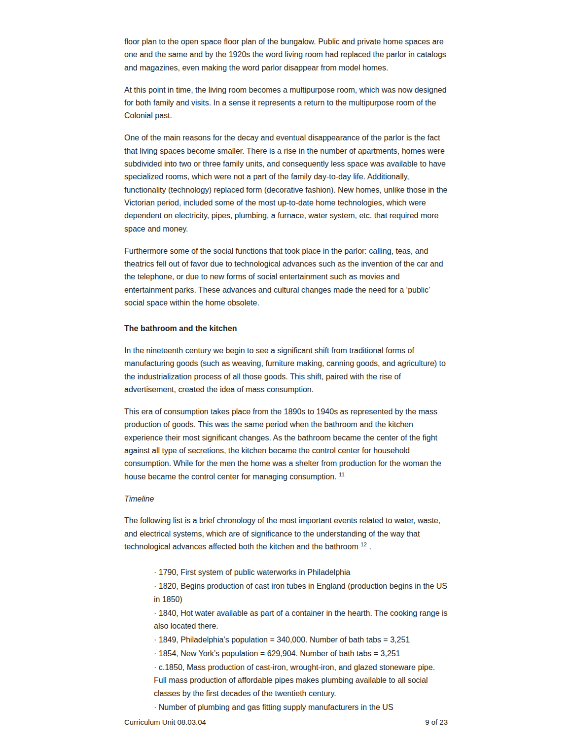floor plan to the open space floor plan of the bungalow. Public and private home spaces are one and the same and by the 1920s the word living room had replaced the parlor in catalogs and magazines, even making the word parlor disappear from model homes.
At this point in time, the living room becomes a multipurpose room, which was now designed for both family and visits. In a sense it represents a return to the multipurpose room of the Colonial past.
One of the main reasons for the decay and eventual disappearance of the parlor is the fact that living spaces become smaller. There is a rise in the number of apartments, homes were subdivided into two or three family units, and consequently less space was available to have specialized rooms, which were not a part of the family day-to-day life. Additionally, functionality (technology) replaced form (decorative fashion). New homes, unlike those in the Victorian period, included some of the most up-to-date home technologies, which were dependent on electricity, pipes, plumbing, a furnace, water system, etc. that required more space and money.
Furthermore some of the social functions that took place in the parlor: calling, teas, and theatrics fell out of favor due to technological advances such as the invention of the car and the telephone, or due to new forms of social entertainment such as movies and entertainment parks. These advances and cultural changes made the need for a ‘public’ social space within the home obsolete.
The bathroom and the kitchen
In the nineteenth century we begin to see a significant shift from traditional forms of manufacturing goods (such as weaving, furniture making, canning goods, and agriculture) to the industrialization process of all those goods. This shift, paired with the rise of advertisement, created the idea of mass consumption.
This era of consumption takes place from the 1890s to 1940s as represented by the mass production of goods. This was the same period when the bathroom and the kitchen experience their most significant changes. As the bathroom became the center of the fight against all type of secretions, the kitchen became the control center for household consumption. While for the men the home was a shelter from production for the woman the house became the control center for managing consumption. 11
Timeline
The following list is a brief chronology of the most important events related to water, waste, and electrical systems, which are of significance to the understanding of the way that technological advances affected both the kitchen and the bathroom 12 .
· 1790, First system of public waterworks in Philadelphia
· 1820, Begins production of cast iron tubes in England (production begins in the US in 1850)
· 1840, Hot water available as part of a container in the hearth. The cooking range is also located there.
· 1849, Philadelphia’s population = 340,000. Number of bath tabs = 3,251
· 1854, New York’s population = 629,904. Number of bath tabs = 3,251
· c.1850, Mass production of cast-iron, wrought-iron, and glazed stoneware pipe. Full mass production of affordable pipes makes plumbing available to all social classes by the first decades of the twentieth century.
· Number of plumbing and gas fitting supply manufacturers in the US
Curriculum Unit 08.03.04 9 of 23